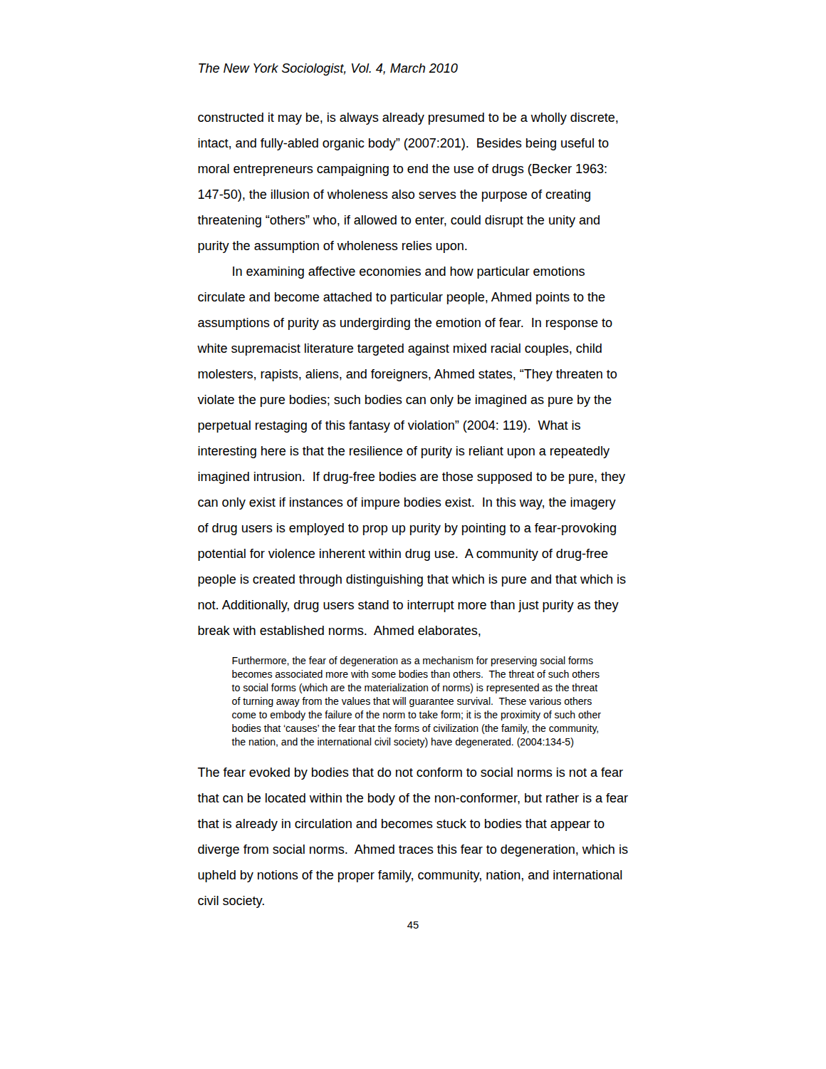The New York Sociologist, Vol. 4, March 2010
constructed it may be, is always already presumed to be a wholly discrete, intact, and fully-abled organic body” (2007:201). Besides being useful to moral entrepreneurs campaigning to end the use of drugs (Becker 1963: 147-50), the illusion of wholeness also serves the purpose of creating threatening “others” who, if allowed to enter, could disrupt the unity and purity the assumption of wholeness relies upon.
In examining affective economies and how particular emotions circulate and become attached to particular people, Ahmed points to the assumptions of purity as undergirding the emotion of fear. In response to white supremacist literature targeted against mixed racial couples, child molesters, rapists, aliens, and foreigners, Ahmed states, “They threaten to violate the pure bodies; such bodies can only be imagined as pure by the perpetual restaging of this fantasy of violation” (2004: 119). What is interesting here is that the resilience of purity is reliant upon a repeatedly imagined intrusion. If drug-free bodies are those supposed to be pure, they can only exist if instances of impure bodies exist. In this way, the imagery of drug users is employed to prop up purity by pointing to a fear-provoking potential for violence inherent within drug use. A community of drug-free people is created through distinguishing that which is pure and that which is not. Additionally, drug users stand to interrupt more than just purity as they break with established norms. Ahmed elaborates,
Furthermore, the fear of degeneration as a mechanism for preserving social forms becomes associated more with some bodies than others. The threat of such others to social forms (which are the materialization of norms) is represented as the threat of turning away from the values that will guarantee survival. These various others come to embody the failure of the norm to take form; it is the proximity of such other bodies that ‘causes’ the fear that the forms of civilization (the family, the community, the nation, and the international civil society) have degenerated. (2004:134-5)
The fear evoked by bodies that do not conform to social norms is not a fear that can be located within the body of the non-conformer, but rather is a fear that is already in circulation and becomes stuck to bodies that appear to diverge from social norms. Ahmed traces this fear to degeneration, which is upheld by notions of the proper family, community, nation, and international civil society.
45